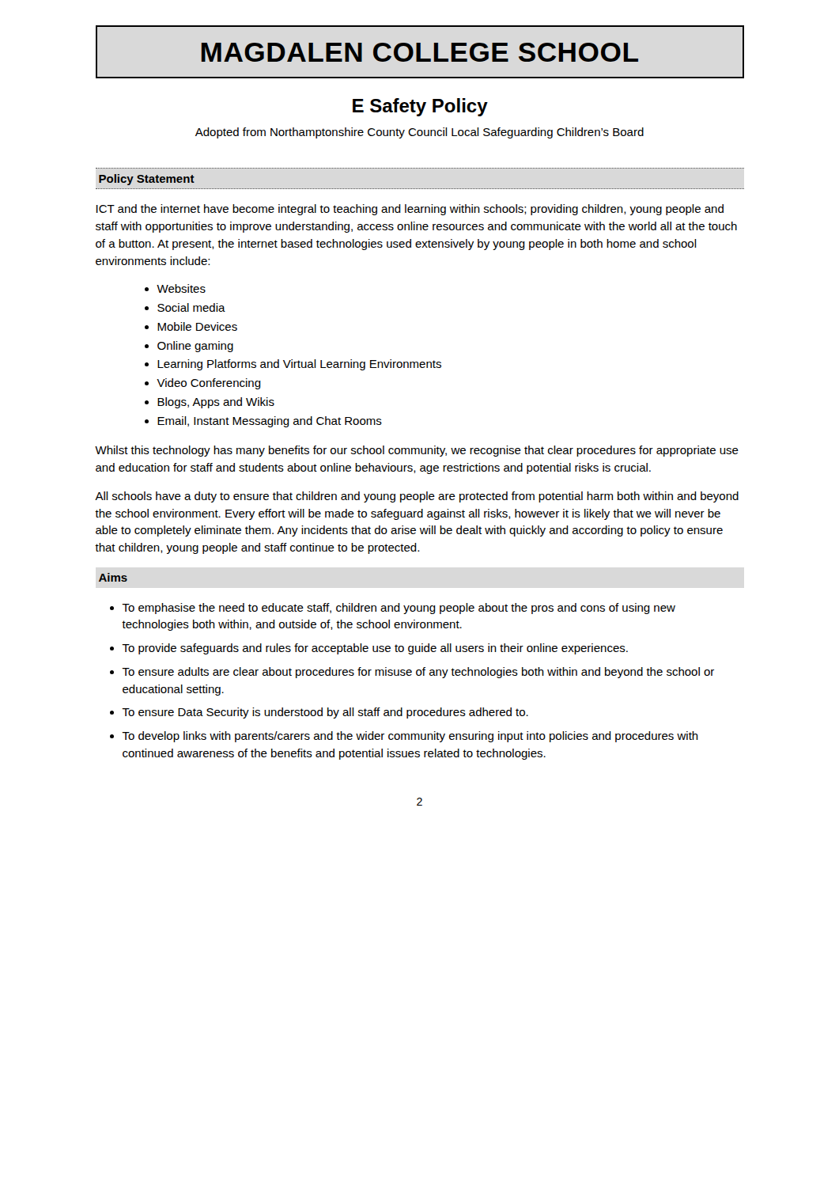MAGDALEN COLLEGE SCHOOL
E Safety Policy
Adopted from Northamptonshire County Council Local Safeguarding Children’s Board
Policy Statement
ICT and the internet have become integral to teaching and learning within schools; providing children, young people and staff with opportunities to improve understanding, access online resources and communicate with the world all at the touch of a button. At present, the internet based technologies used extensively by young people in both home and school environments include:
Websites
Social media
Mobile Devices
Online gaming
Learning Platforms and Virtual Learning Environments
Video Conferencing
Blogs, Apps and Wikis
Email, Instant Messaging and Chat Rooms
Whilst this technology has many benefits for our school community, we recognise that clear procedures for appropriate use and education for staff and students about online behaviours, age restrictions and potential risks is crucial.
All schools have a duty to ensure that children and young people are protected from potential harm both within and beyond the school environment. Every effort will be made to safeguard against all risks, however it is likely that we will never be able to completely eliminate them. Any incidents that do arise will be dealt with quickly and according to policy to ensure that children, young people and staff continue to be protected.
Aims
To emphasise the need to educate staff, children and young people about the pros and cons of using new technologies both within, and outside of, the school environment.
To provide safeguards and rules for acceptable use to guide all users in their online experiences.
To ensure adults are clear about procedures for misuse of any technologies both within and beyond the school or educational setting.
To ensure Data Security is understood by all staff and procedures adhered to.
To develop links with parents/carers and the wider community ensuring input into policies and procedures with continued awareness of the benefits and potential issues related to technologies.
2